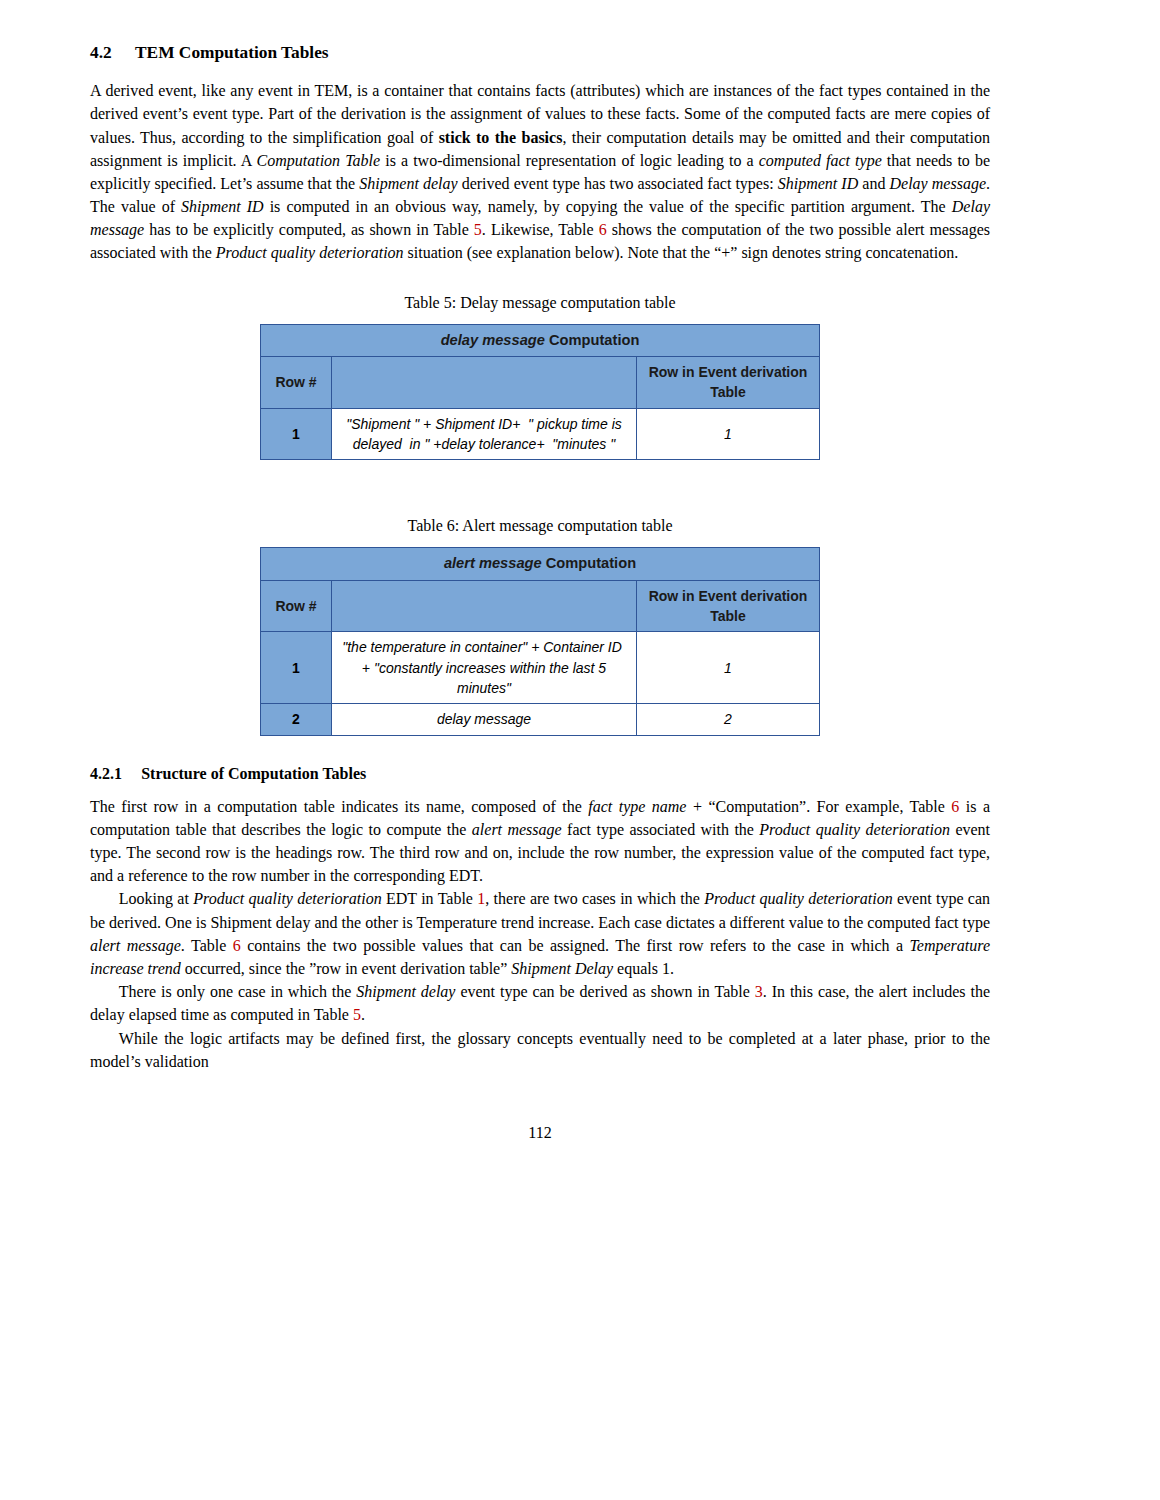4.2 TEM Computation Tables
A derived event, like any event in TEM, is a container that contains facts (attributes) which are instances of the fact types contained in the derived event’s event type. Part of the derivation is the assignment of values to these facts. Some of the computed facts are mere copies of values. Thus, according to the simplification goal of stick to the basics, their computation details may be omitted and their computation assignment is implicit. A Computation Table is a two-dimensional representation of logic leading to a computed fact type that needs to be explicitly specified. Let’s assume that the Shipment delay derived event type has two associated fact types: Shipment ID and Delay message. The value of Shipment ID is computed in an obvious way, namely, by copying the value of the specific partition argument. The Delay message has to be explicitly computed, as shown in Table 5. Likewise, Table 6 shows the computation of the two possible alert messages associated with the Product quality deterioration situation (see explanation below). Note that the “+” sign denotes string concatenation.
Table 5: Delay message computation table
| delay message Computation |
| --- |
| Row # | | Row in Event derivation Table |
| 1 | "Shipment " + Shipment ID+ " pickup time is delayed in " +delay tolerance+ "minutes " | 1 |
Table 6: Alert message computation table
| alert message Computation |
| --- |
| Row # | | Row in Event derivation Table |
| 1 | "the temperature in container" + Container ID + "constantly increases within the last 5 minutes" | 1 |
| 2 | delay message | 2 |
4.2.1 Structure of Computation Tables
The first row in a computation table indicates its name, composed of the fact type name + “Computation”. For example, Table 6 is a computation table that describes the logic to compute the alert message fact type associated with the Product quality deterioration event type. The second row is the headings row. The third row and on, include the row number, the expression value of the computed fact type, and a reference to the row number in the corresponding EDT.
Looking at Product quality deterioration EDT in Table 1, there are two cases in which the Product quality deterioration event type can be derived. One is Shipment delay and the other is Temperature trend increase. Each case dictates a different value to the computed fact type alert message. Table 6 contains the two possible values that can be assigned. The first row refers to the case in which a Temperature increase trend occurred, since the ”row in event derivation table” Shipment Delay equals 1.
There is only one case in which the Shipment delay event type can be derived as shown in Table 3. In this case, the alert includes the delay elapsed time as computed in Table 5.
While the logic artifacts may be defined first, the glossary concepts eventually need to be completed at a later phase, prior to the model’s validation
112